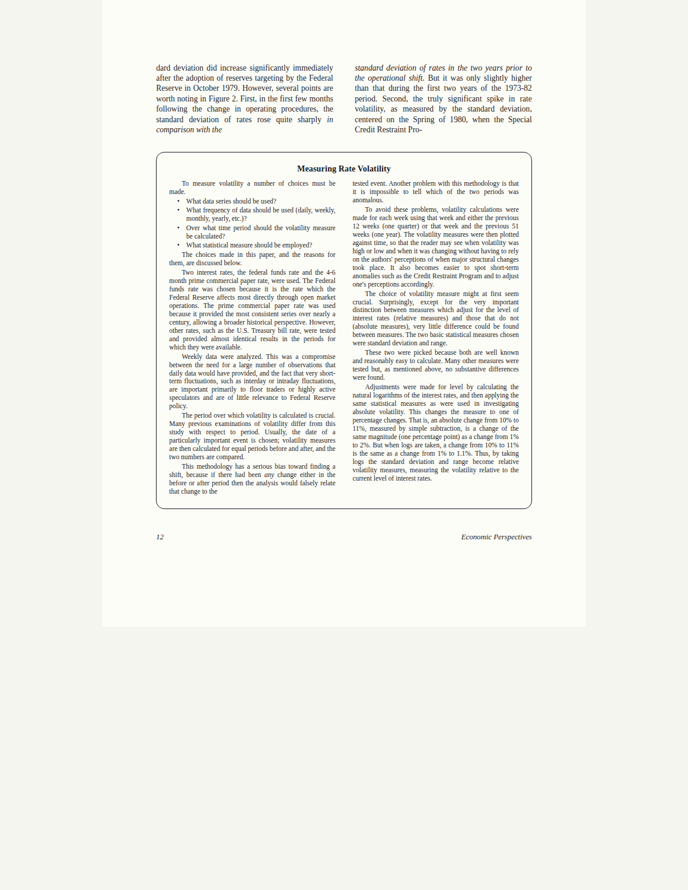dard deviation did increase significantly immediately after the adoption of reserves targeting by the Federal Reserve in October 1979. However, several points are worth noting in Figure 2. First, in the first few months following the change in operating procedures, the standard deviation of rates rose quite sharply in comparison with the
standard deviation of rates in the two years prior to the operational shift. But it was only slightly higher than that during the first two years of the 1973-82 period. Second, the truly significant spike in rate volatility, as measured by the standard deviation, centered on the Spring of 1980, when the Special Credit Restraint Pro-
Measuring Rate Volatility
To measure volatility a number of choices must be made.
What data series should be used?
What frequency of data should be used (daily, weekly, monthly, yearly, etc.)?
Over what time period should the volatility measure be calculated?
What statistical measure should be employed?
The choices made in this paper, and the reasons for them, are discussed below.
Two interest rates, the federal funds rate and the 4-6 month prime commercial paper rate, were used. The Federal funds rate was chosen because it is the rate which the Federal Reserve affects most directly through open market operations. The prime commercial paper rate was used because it provided the most consistent series over nearly a century, allowing a broader historical perspective. However, other rates, such as the U.S. Treasury bill rate, were tested and provided almost identical results in the periods for which they were available.
Weekly data were analyzed. This was a compromise between the need for a large number of observations that daily data would have provided, and the fact that very short-term fluctuations, such as interday or intraday fluctuations, are important primarily to floor traders or highly active speculators and are of little relevance to Federal Reserve policy.
The period over which volatility is calculated is crucial. Many previous examinations of volatility differ from this study with respect to period. Usually, the date of a particularly important event is chosen; volatility measures are then calculated for equal periods before and after, and the two numbers are compared.
This methodology has a serious bias toward finding a shift, because if there had been any change either in the before or after period then the analysis would falsely relate that change to the
tested event. Another problem with this methodology is that it is impossible to tell which of the two periods was anomalous.
To avoid these problems, volatility calculations were made for each week using that week and either the previous 12 weeks (one quarter) or that week and the previous 51 weeks (one year). The volatility measures were then plotted against time, so that the reader may see when volatility was high or low and when it was changing without having to rely on the authors' perceptions of when major structural changes took place. It also becomes easier to spot short-term anomalies such as the Credit Restraint Program and to adjust one's perceptions accordingly.
The choice of volatility measure might at first seem crucial. Surprisingly, except for the very important distinction between measures which adjust for the level of interest rates (relative measures) and those that do not (absolute measures), very little difference could be found between measures. The two basic statistical measures chosen were standard deviation and range.
These two were picked because both are well known and reasonably easy to calculate. Many other measures were tested but, as mentioned above, no substantive differences were found.
Adjustments were made for level by calculating the natural logarithms of the interest rates, and then applying the same statistical measures as were used in investigating absolute volatility. This changes the measure to one of percentage changes. That is, an absolute change from 10% to 11%, measured by simple subtraction, is a change of the same magnitude (one percentage point) as a change from 1% to 2%. But when logs are taken, a change from 10% to 11% is the same as a change from 1% to 1.1%. Thus, by taking logs the standard deviation and range become relative volatility measures, measuring the volatility relative to the current level of interest rates.
12 Economic Perspectives